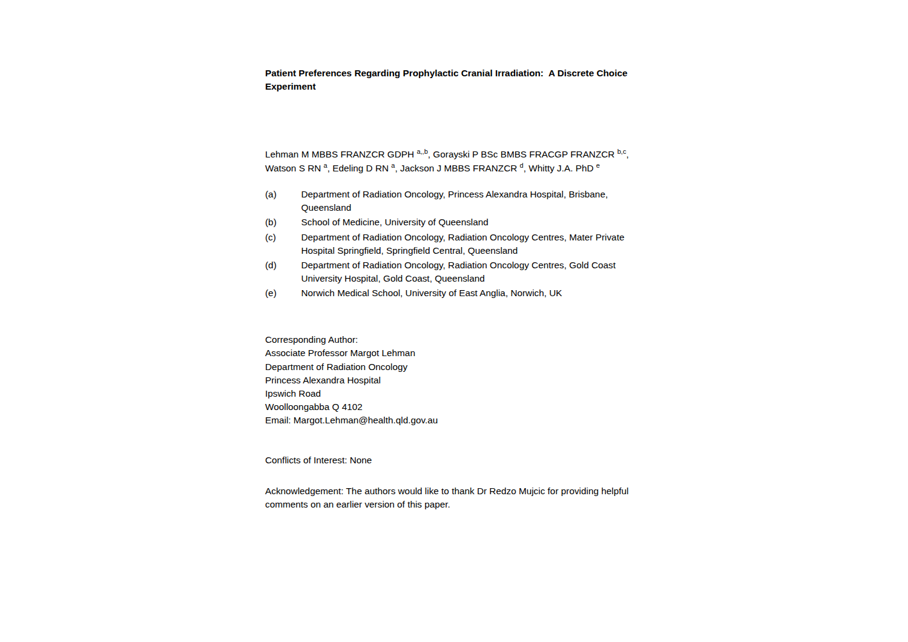Patient Preferences Regarding Prophylactic Cranial Irradiation: A Discrete Choice Experiment
Lehman M MBBS FRANZCR GDPH a,,b, Gorayski P BSc BMBS FRACGP FRANZCR b,c, Watson S RN a, Edeling D RN a, Jackson J MBBS FRANZCR d, Whitty J.A. PhD e
| (a) | Department of Radiation Oncology, Princess Alexandra Hospital, Brisbane, Queensland |
| (b) | School of Medicine, University of Queensland |
| (c) | Department of Radiation Oncology, Radiation Oncology Centres, Mater Private Hospital Springfield, Springfield Central, Queensland |
| (d) | Department of Radiation Oncology, Radiation Oncology Centres, Gold Coast University Hospital, Gold Coast, Queensland |
| (e) | Norwich Medical School, University of East Anglia, Norwich, UK |
Corresponding Author:
Associate Professor Margot Lehman
Department of Radiation Oncology
Princess Alexandra Hospital
Ipswich Road
Woolloongabba Q 4102
Email: Margot.Lehman@health.qld.gov.au
Conflicts of Interest: None
Acknowledgement: The authors would like to thank Dr Redzo Mujcic for providing helpful comments on an earlier version of this paper.